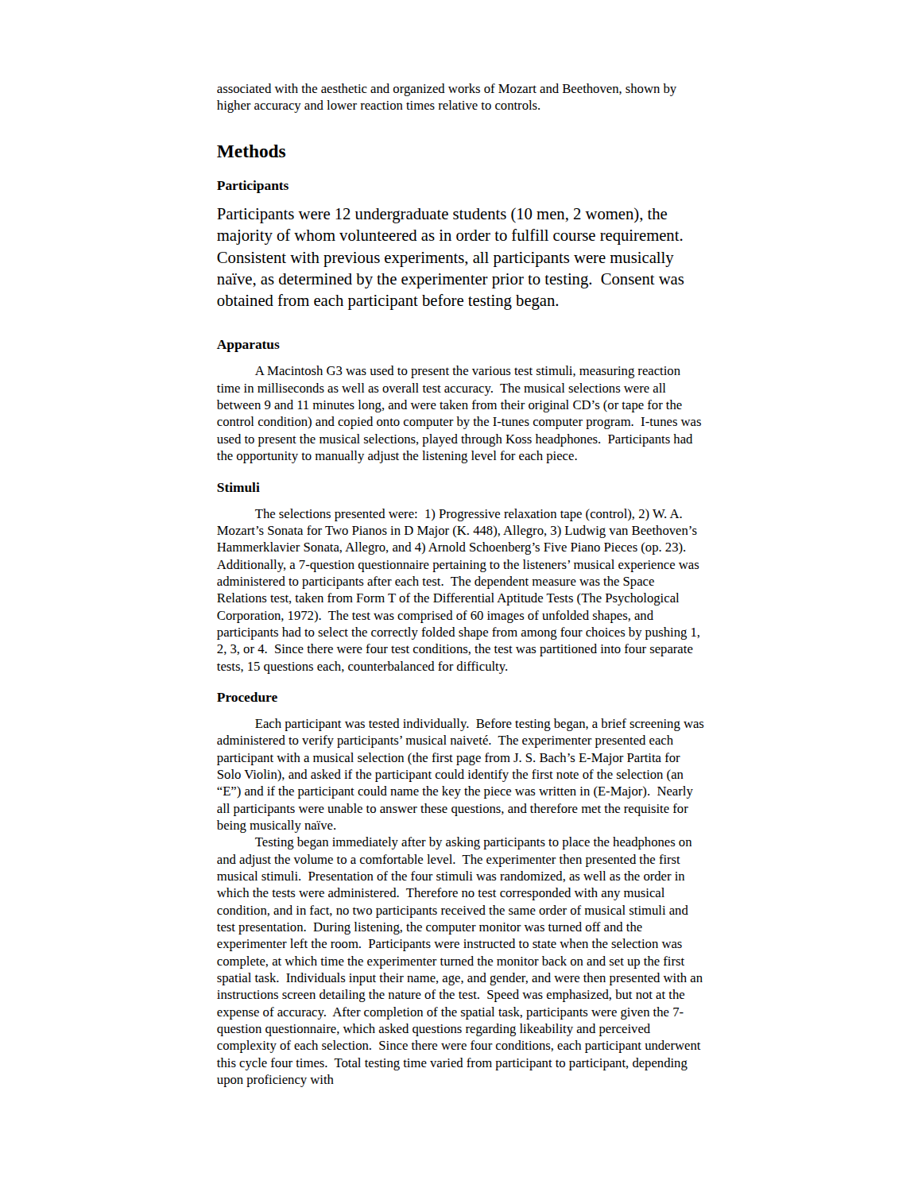associated with the aesthetic and organized works of Mozart and Beethoven, shown by higher accuracy and lower reaction times relative to controls.
Methods
Participants
Participants were 12 undergraduate students (10 men, 2 women), the majority of whom volunteered as in order to fulfill course requirement. Consistent with previous experiments, all participants were musically naïve, as determined by the experimenter prior to testing. Consent was obtained from each participant before testing began.
Apparatus
A Macintosh G3 was used to present the various test stimuli, measuring reaction time in milliseconds as well as overall test accuracy. The musical selections were all between 9 and 11 minutes long, and were taken from their original CD’s (or tape for the control condition) and copied onto computer by the I-tunes computer program. I-tunes was used to present the musical selections, played through Koss headphones. Participants had the opportunity to manually adjust the listening level for each piece.
Stimuli
The selections presented were: 1) Progressive relaxation tape (control), 2) W. A. Mozart’s Sonata for Two Pianos in D Major (K. 448), Allegro, 3) Ludwig van Beethoven’s Hammerklavier Sonata, Allegro, and 4) Arnold Schoenberg’s Five Piano Pieces (op. 23). Additionally, a 7-question questionnaire pertaining to the listeners’ musical experience was administered to participants after each test. The dependent measure was the Space Relations test, taken from Form T of the Differential Aptitude Tests (The Psychological Corporation, 1972). The test was comprised of 60 images of unfolded shapes, and participants had to select the correctly folded shape from among four choices by pushing 1, 2, 3, or 4. Since there were four test conditions, the test was partitioned into four separate tests, 15 questions each, counterbalanced for difficulty.
Procedure
Each participant was tested individually. Before testing began, a brief screening was administered to verify participants’ musical naiveté. The experimenter presented each participant with a musical selection (the first page from J. S. Bach’s E-Major Partita for Solo Violin), and asked if the participant could identify the first note of the selection (an “E”) and if the participant could name the key the piece was written in (E-Major). Nearly all participants were unable to answer these questions, and therefore met the requisite for being musically naïve.
Testing began immediately after by asking participants to place the headphones on and adjust the volume to a comfortable level. The experimenter then presented the first musical stimuli. Presentation of the four stimuli was randomized, as well as the order in which the tests were administered. Therefore no test corresponded with any musical condition, and in fact, no two participants received the same order of musical stimuli and test presentation. During listening, the computer monitor was turned off and the experimenter left the room. Participants were instructed to state when the selection was complete, at which time the experimenter turned the monitor back on and set up the first spatial task. Individuals input their name, age, and gender, and were then presented with an instructions screen detailing the nature of the test. Speed was emphasized, but not at the expense of accuracy. After completion of the spatial task, participants were given the 7-question questionnaire, which asked questions regarding likeability and perceived complexity of each selection. Since there were four conditions, each participant underwent this cycle four times. Total testing time varied from participant to participant, depending upon proficiency with